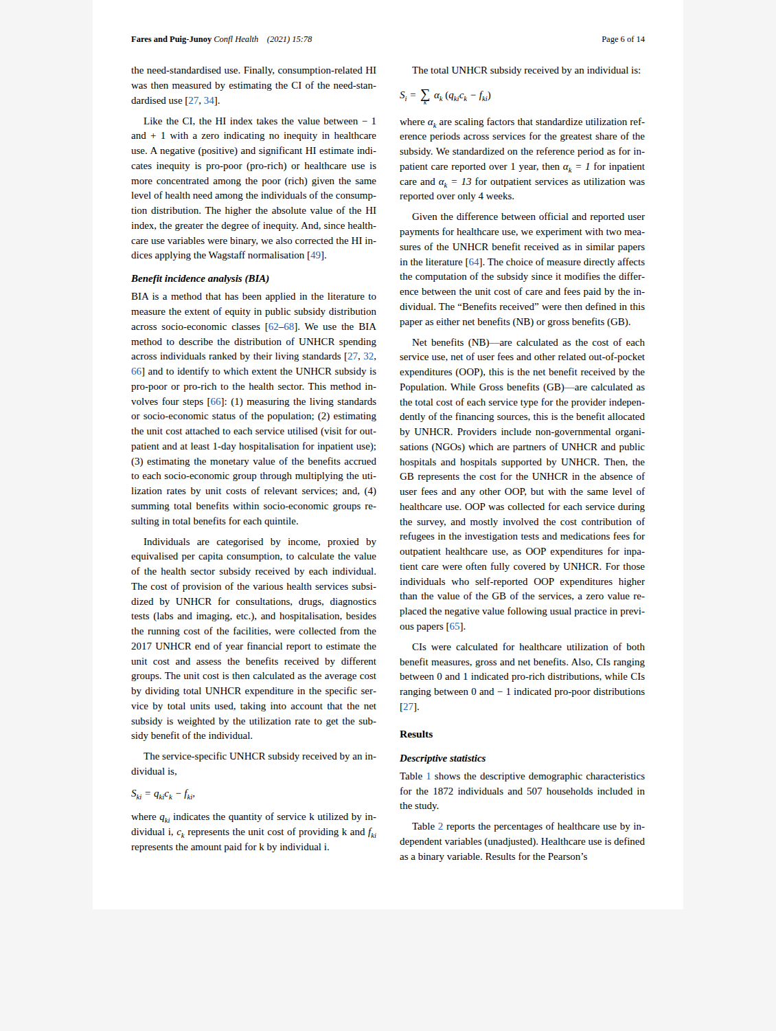Fares and Puig-Junoy Confl Health (2021) 15:78
Page 6 of 14
the need-standardised use. Finally, consumption-related HI was then measured by estimating the CI of the need-standardised use [27, 34].
Like the CI, the HI index takes the value between − 1 and + 1 with a zero indicating no inequity in healthcare use. A negative (positive) and significant HI estimate indicates inequity is pro-poor (pro-rich) or healthcare use is more concentrated among the poor (rich) given the same level of health need among the individuals of the consumption distribution. The higher the absolute value of the HI index, the greater the degree of inequity. And, since healthcare use variables were binary, we also corrected the HI indices applying the Wagstaff normalisation [49].
Benefit incidence analysis (BIA)
BIA is a method that has been applied in the literature to measure the extent of equity in public subsidy distribution across socio-economic classes [62–68]. We use the BIA method to describe the distribution of UNHCR spending across individuals ranked by their living standards [27, 32, 66] and to identify to which extent the UNHCR subsidy is pro-poor or pro-rich to the health sector. This method involves four steps [66]: (1) measuring the living standards or socio-economic status of the population; (2) estimating the unit cost attached to each service utilised (visit for outpatient and at least 1-day hospitalisation for inpatient use); (3) estimating the monetary value of the benefits accrued to each socio-economic group through multiplying the utilization rates by unit costs of relevant services; and, (4) summing total benefits within socio-economic groups resulting in total benefits for each quintile.
Individuals are categorised by income, proxied by equivalised per capita consumption, to calculate the value of the health sector subsidy received by each individual. The cost of provision of the various health services subsidized by UNHCR for consultations, drugs, diagnostics tests (labs and imaging, etc.), and hospitalisation, besides the running cost of the facilities, were collected from the 2017 UNHCR end of year financial report to estimate the unit cost and assess the benefits received by different groups. The unit cost is then calculated as the average cost by dividing total UNHCR expenditure in the specific service by total units used, taking into account that the net subsidy is weighted by the utilization rate to get the subsidy benefit of the individual.
The service-specific UNHCR subsidy received by an individual is,
Ski = qkick − fki,
where qki indicates the quantity of service k utilized by individual i, ck represents the unit cost of providing k and fki represents the amount paid for k by individual i.
The total UNHCR subsidy received by an individual is:
Si = ∑k αk (qkick − fki)
where αk are scaling factors that standardize utilization reference periods across services for the greatest share of the subsidy. We standardized on the reference period as for inpatient care reported over 1 year, then αk = 1 for inpatient care and αk = 13 for outpatient services as utilization was reported over only 4 weeks.
Given the difference between official and reported user payments for healthcare use, we experiment with two measures of the UNHCR benefit received as in similar papers in the literature [64]. The choice of measure directly affects the computation of the subsidy since it modifies the difference between the unit cost of care and fees paid by the individual. The “Benefits received” were then defined in this paper as either net benefits (NB) or gross benefits (GB).
Net benefits (NB)—are calculated as the cost of each service use, net of user fees and other related out-of-pocket expenditures (OOP), this is the net benefit received by the Population. While Gross benefits (GB)—are calculated as the total cost of each service type for the provider independently of the financing sources, this is the benefit allocated by UNHCR. Providers include non-governmental organisations (NGOs) which are partners of UNHCR and public hospitals and hospitals supported by UNHCR. Then, the GB represents the cost for the UNHCR in the absence of user fees and any other OOP, but with the same level of healthcare use. OOP was collected for each service during the survey, and mostly involved the cost contribution of refugees in the investigation tests and medications fees for outpatient healthcare use, as OOP expenditures for inpatient care were often fully covered by UNHCR. For those individuals who self-reported OOP expenditures higher than the value of the GB of the services, a zero value replaced the negative value following usual practice in previous papers [65].
CIs were calculated for healthcare utilization of both benefit measures, gross and net benefits. Also, CIs ranging between 0 and 1 indicated pro-rich distributions, while CIs ranging between 0 and − 1 indicated pro-poor distributions [27].
Results
Descriptive statistics
Table 1 shows the descriptive demographic characteristics for the 1872 individuals and 507 households included in the study.
Table 2 reports the percentages of healthcare use by independent variables (unadjusted). Healthcare use is defined as a binary variable. Results for the Pearson’s